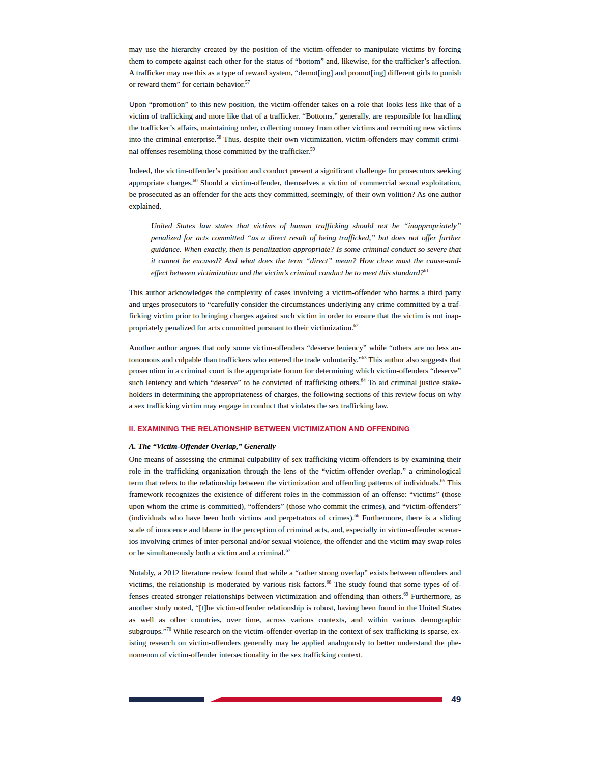may use the hierarchy created by the position of the victim-offender to manipulate victims by forcing them to compete against each other for the status of “bottom” and, likewise, for the trafficker’s affection. A trafficker may use this as a type of reward system, “demot[ing] and promot[ing] different girls to punish or reward them” for certain behavior.57
Upon “promotion” to this new position, the victim-offender takes on a role that looks less like that of a victim of trafficking and more like that of a trafficker. “Bottoms,” generally, are responsible for handling the trafficker’s affairs, maintaining order, collecting money from other victims and recruiting new victims into the criminal enterprise.58 Thus, despite their own victimization, victim-offenders may commit criminal offenses resembling those committed by the trafficker.59
Indeed, the victim-offender’s position and conduct present a significant challenge for prosecutors seeking appropriate charges.60 Should a victim-offender, themselves a victim of commercial sexual exploitation, be prosecuted as an offender for the acts they committed, seemingly, of their own volition? As one author explained,
United States law states that victims of human trafficking should not be “inappropriately” penalized for acts committed “as a direct result of being trafficked,” but does not offer further guidance. When exactly, then is penalization appropriate? Is some criminal conduct so severe that it cannot be excused? And what does the term “direct” mean? How close must the cause-and-effect between victimization and the victim’s criminal conduct be to meet this standard?61
This author acknowledges the complexity of cases involving a victim-offender who harms a third party and urges prosecutors to “carefully consider the circumstances underlying any crime committed by a trafficking victim prior to bringing charges against such victim in order to ensure that the victim is not inappropriately penalized for acts committed pursuant to their victimization.62
Another author argues that only some victim-offenders “deserve leniency” while “others are no less autonomous and culpable than traffickers who entered the trade voluntarily.”63 This author also suggests that prosecution in a criminal court is the appropriate forum for determining which victim-offenders “deserve” such leniency and which “deserve” to be convicted of trafficking others.64 To aid criminal justice stakeholders in determining the appropriateness of charges, the following sections of this review focus on why a sex trafficking victim may engage in conduct that violates the sex trafficking law.
II. Examining the Relationship Between Victimization and Offending
A. The “Victim-Offender Overlap,” Generally
One means of assessing the criminal culpability of sex trafficking victim-offenders is by examining their role in the trafficking organization through the lens of the “victim-offender overlap,” a criminological term that refers to the relationship between the victimization and offending patterns of individuals.65 This framework recognizes the existence of different roles in the commission of an offense: “victims” (those upon whom the crime is committed), “offenders” (those who commit the crimes), and “victim-offenders” (individuals who have been both victims and perpetrators of crimes).66 Furthermore, there is a sliding scale of innocence and blame in the perception of criminal acts, and, especially in victim-offender scenarios involving crimes of inter-personal and/or sexual violence, the offender and the victim may swap roles or be simultaneously both a victim and a criminal.67
Notably, a 2012 literature review found that while a “rather strong overlap” exists between offenders and victims, the relationship is moderated by various risk factors.68 The study found that some types of offenses created stronger relationships between victimization and offending than others.69 Furthermore, as another study noted, “[t]he victim-offender relationship is robust, having been found in the United States as well as other countries, over time, across various contexts, and within various demographic subgroups.”70 While research on the victim-offender overlap in the context of sex trafficking is sparse, existing research on victim-offenders generally may be applied analogously to better understand the phenomenon of victim-offender intersectionality in the sex trafficking context.
49